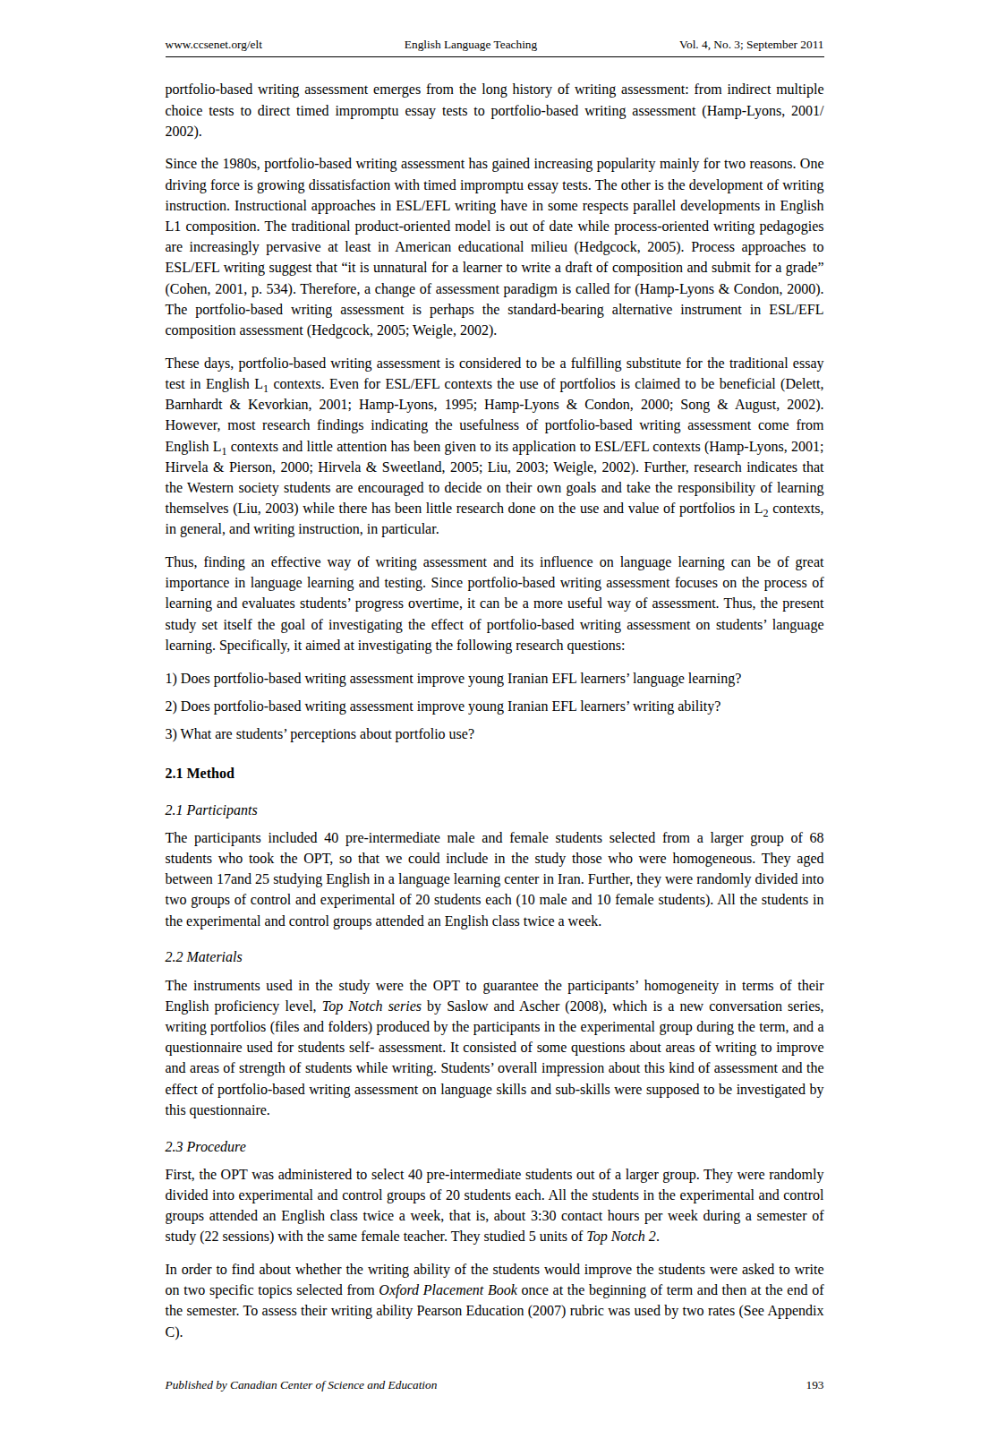www.ccsenet.org/elt English Language Teaching Vol. 4, No. 3; September 2011
portfolio-based writing assessment emerges from the long history of writing assessment: from indirect multiple choice tests to direct timed impromptu essay tests to portfolio-based writing assessment (Hamp-Lyons, 2001/ 2002).
Since the 1980s, portfolio-based writing assessment has gained increasing popularity mainly for two reasons. One driving force is growing dissatisfaction with timed impromptu essay tests. The other is the development of writing instruction. Instructional approaches in ESL/EFL writing have in some respects parallel developments in English L1 composition. The traditional product-oriented model is out of date while process-oriented writing pedagogies are increasingly pervasive at least in American educational milieu (Hedgcock, 2005). Process approaches to ESL/EFL writing suggest that “it is unnatural for a learner to write a draft of composition and submit for a grade” (Cohen, 2001, p. 534). Therefore, a change of assessment paradigm is called for (Hamp-Lyons & Condon, 2000). The portfolio-based writing assessment is perhaps the standard-bearing alternative instrument in ESL/EFL composition assessment (Hedgcock, 2005; Weigle, 2002).
These days, portfolio-based writing assessment is considered to be a fulfilling substitute for the traditional essay test in English L1 contexts. Even for ESL/EFL contexts the use of portfolios is claimed to be beneficial (Delett, Barnhardt & Kevorkian, 2001; Hamp-Lyons, 1995; Hamp-Lyons & Condon, 2000; Song & August, 2002). However, most research findings indicating the usefulness of portfolio-based writing assessment come from English L1 contexts and little attention has been given to its application to ESL/EFL contexts (Hamp-Lyons, 2001; Hirvela & Pierson, 2000; Hirvela & Sweetland, 2005; Liu, 2003; Weigle, 2002). Further, research indicates that the Western society students are encouraged to decide on their own goals and take the responsibility of learning themselves (Liu, 2003) while there has been little research done on the use and value of portfolios in L2 contexts, in general, and writing instruction, in particular.
Thus, finding an effective way of writing assessment and its influence on language learning can be of great importance in language learning and testing. Since portfolio-based writing assessment focuses on the process of learning and evaluates students’ progress overtime, it can be a more useful way of assessment. Thus, the present study set itself the goal of investigating the effect of portfolio-based writing assessment on students’ language learning. Specifically, it aimed at investigating the following research questions:
1) Does portfolio-based writing assessment improve young Iranian EFL learners’ language learning?
2) Does portfolio-based writing assessment improve young Iranian EFL learners’ writing ability?
3) What are students’ perceptions about portfolio use?
2.1 Method
2.1 Participants
The participants included 40 pre-intermediate male and female students selected from a larger group of 68 students who took the OPT, so that we could include in the study those who were homogeneous. They aged between 17and 25 studying English in a language learning center in Iran. Further, they were randomly divided into two groups of control and experimental of 20 students each (10 male and 10 female students). All the students in the experimental and control groups attended an English class twice a week.
2.2 Materials
The instruments used in the study were the OPT to guarantee the participants’ homogeneity in terms of their English proficiency level, Top Notch series by Saslow and Ascher (2008), which is a new conversation series, writing portfolios (files and folders) produced by the participants in the experimental group during the term, and a questionnaire used for students self- assessment. It consisted of some questions about areas of writing to improve and areas of strength of students while writing. Students’ overall impression about this kind of assessment and the effect of portfolio-based writing assessment on language skills and sub-skills were supposed to be investigated by this questionnaire.
2.3 Procedure
First, the OPT was administered to select 40 pre-intermediate students out of a larger group. They were randomly divided into experimental and control groups of 20 students each. All the students in the experimental and control groups attended an English class twice a week, that is, about 3:30 contact hours per week during a semester of study (22 sessions) with the same female teacher. They studied 5 units of Top Notch 2.
In order to find about whether the writing ability of the students would improve the students were asked to write on two specific topics selected from Oxford Placement Book once at the beginning of term and then at the end of the semester. To assess their writing ability Pearson Education (2007) rubric was used by two rates (See Appendix C).
Published by Canadian Center of Science and Education 193